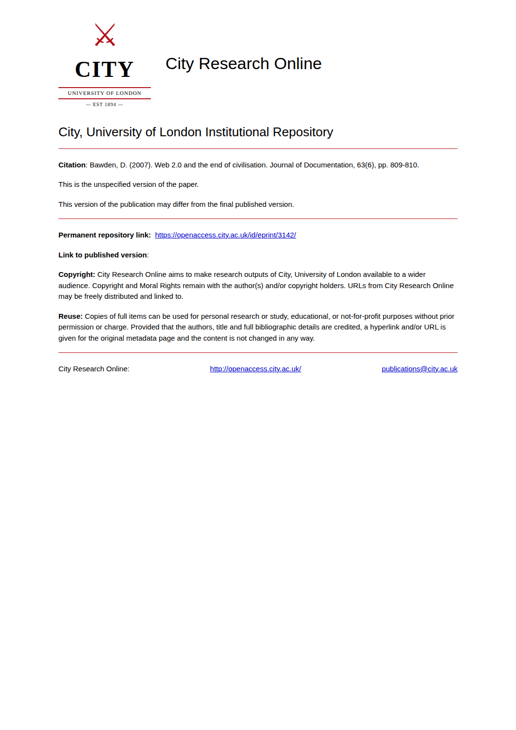⚔
CITY
UNIVERSITY OF LONDON
— EST 1894 —
City Research Online
City, University of London Institutional Repository
Citation: Bawden, D. (2007). Web 2.0 and the end of civilisation. Journal of Documentation, 63(6), pp. 809-810.
This is the unspecified version of the paper.
This version of the publication may differ from the final published version.
Permanent repository link: https://openaccess.city.ac.uk/id/eprint/3142/
Link to published version:
Copyright: City Research Online aims to make research outputs of City, University of London available to a wider audience. Copyright and Moral Rights remain with the author(s) and/or copyright holders. URLs from City Research Online may be freely distributed and linked to.
Reuse: Copies of full items can be used for personal research or study, educational, or not-for-profit purposes without prior permission or charge. Provided that the authors, title and full bibliographic details are credited, a hyperlink and/or URL is given for the original metadata page and the content is not changed in any way.
City Research Online: http://openaccess.city.ac.uk/ publications@city.ac.uk